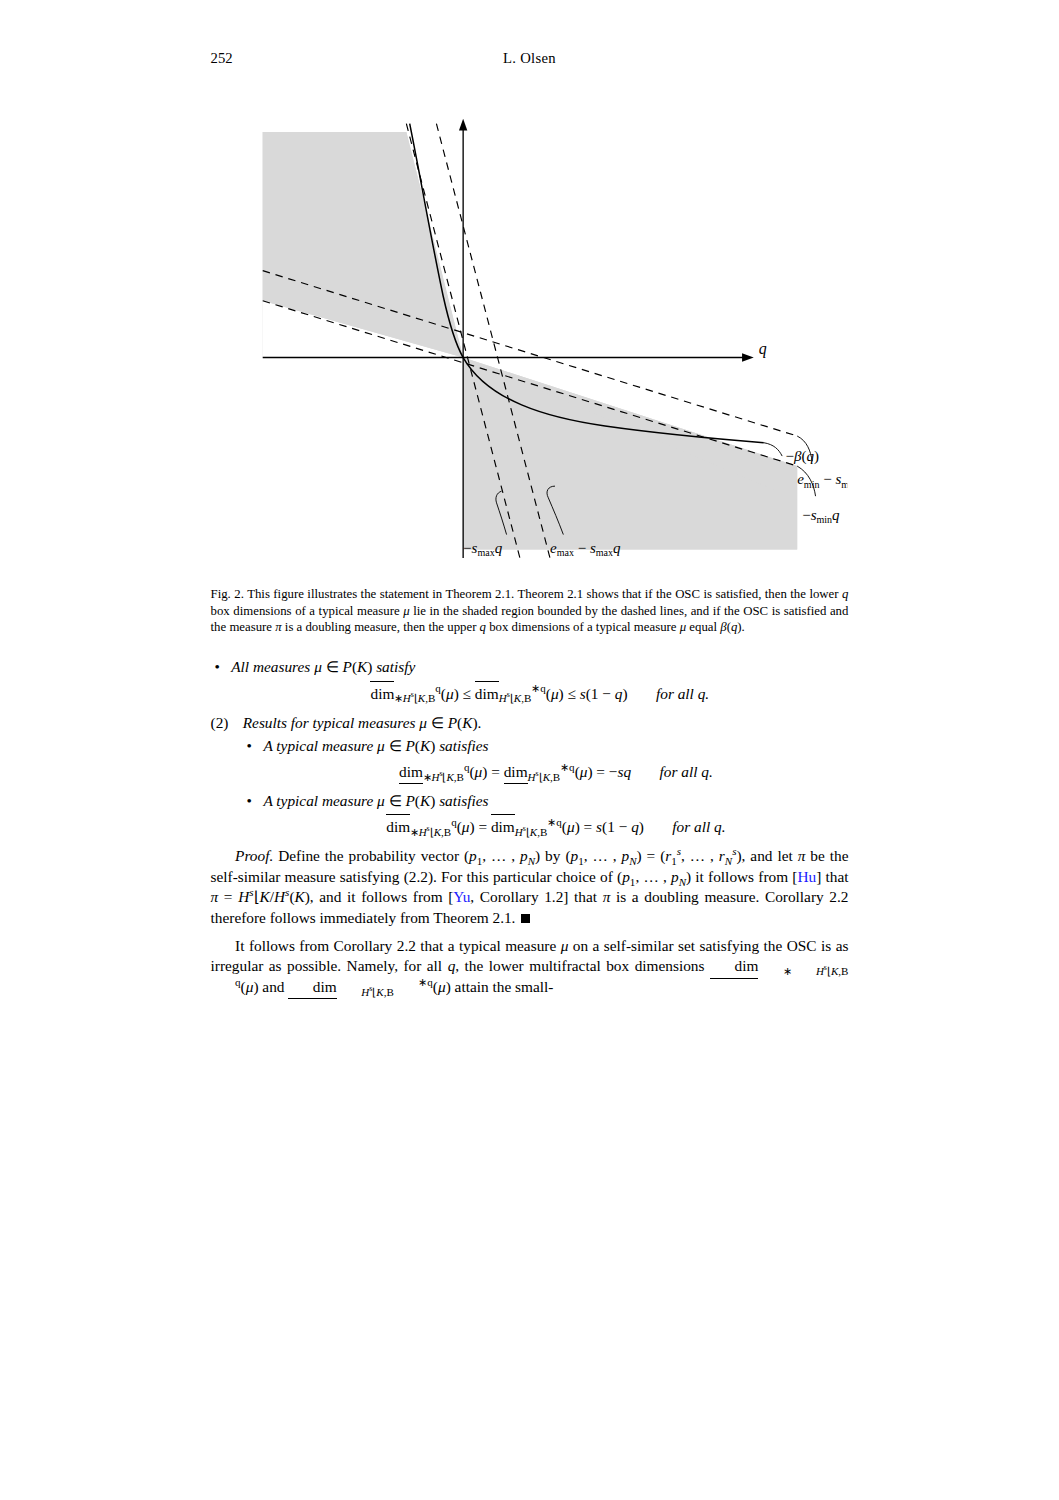252
L. Olsen
q −β(q) emin − sminq −sminq -s_max q (lower left, with curved leader up to the steep dashed line) −smaxq emax − smaxq
Fig. 2. This figure illustrates the statement in Theorem 2.1. Theorem 2.1 shows that if the OSC is satisfied, then the lower q box dimensions of a typical measure μ lie in the shaded region bounded by the dashed lines, and if the OSC is satisfied and the measure π is a doubling measure, then the upper q box dimensions of a typical measure μ equal β(q).
All measures μ ∈ P(K) satisfy
dim∗Hs⌊K,B q(μ) ≤ dim Hs⌊K,B∗q(μ) ≤ s(1 − q) for all q.
(2) Results for typical measures μ ∈ P(K).
A typical measure μ ∈ P(K) satisfies
dim∗Hs⌊K,B q(μ) = dim Hs⌊K,B∗q(μ) = −sq for all q.
A typical measure μ ∈ P(K) satisfies
dim∗Hs⌊K,B q(μ) = dim Hs⌊K,B∗q(μ) = s(1 − q) for all q.
Proof. Define the probability vector (p1, … , pN) by (p1, … , pN) = (r1s, … , rNs), and let π be the self-similar measure satisfying (2.2). For this particular choice of (p1, … , pN) it follows from [Hu] that π = Hs⌊K/Hs(K), and it follows from [Yu, Corollary 1.2] that π is a doubling measure. Corollary 2.2 therefore follows immediately from Theorem 2.1.
It follows from Corollary 2.2 that a typical measure μ on a self-similar set satisfying the OSC is as irregular as possible. Namely, for all q, the lower multifractal box dimensions dim∗Hs⌊K,B q(μ) and dim Hs⌊K,B∗q(μ) attain the small-